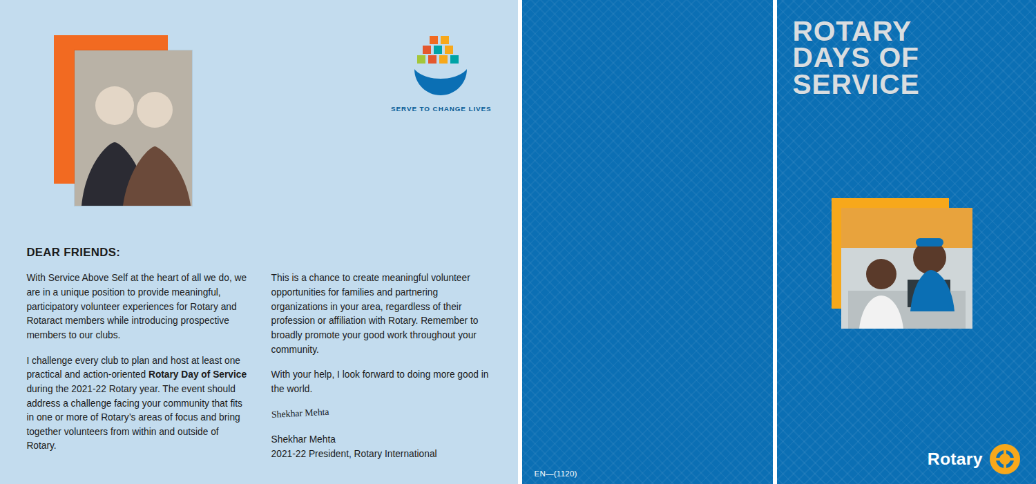Serve to Change Lives
Dear Friends:
With Service Above Self at the heart of all we do, we are in a unique position to provide meaningful, participatory volunteer experiences for Rotary and Rotaract members while introducing prospective members to our clubs.
I challenge every club to plan and host at least one practical and action-oriented Rotary Day of Service during the 2021-22 Rotary year. The event should address a challenge facing your community that fits in one or more of Rotary’s areas of focus and bring together volunteers from within and outside of Rotary.
This is a chance to create meaningful volunteer opportunities for families and partnering organizations in your area, regardless of their profession or affiliation with Rotary. Remember to broadly promote your good work throughout your community.
With your help, I look forward to doing more good in the world.
Shekhar Mehta
Shekhar Mehta
2021-22 President, Rotary International
EN—(1120)
Rotary Days of Service
Rotary